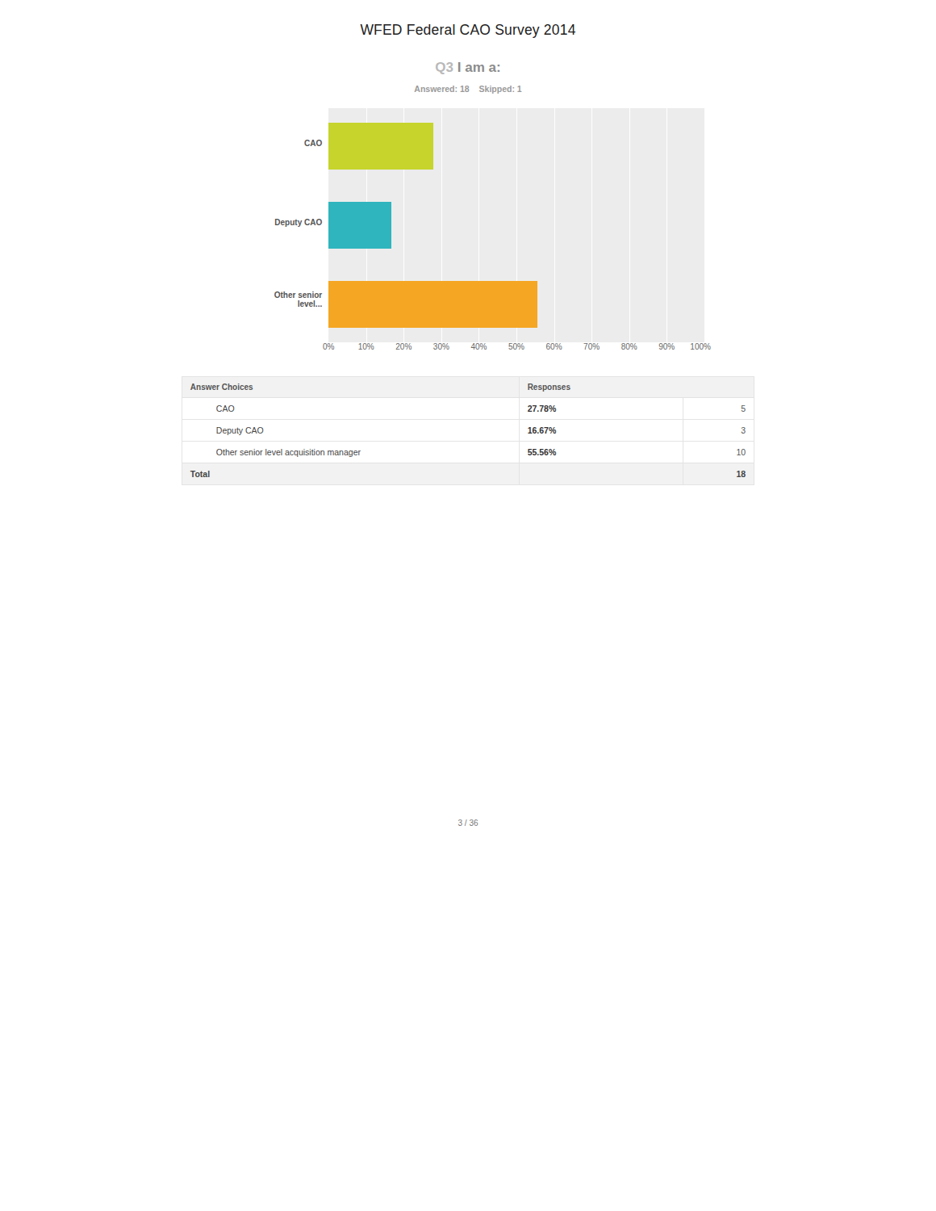WFED Federal CAO Survey 2014
Q3 I am a:
Answered: 18 Skipped: 1
| CAO Deputy CAO Other senior level... | |
| | 0% 10% 20% 30% 40% 50% 60% 70% 80% 90% 100% |
| Answer Choices | Responses |
| --- | --- |
| CAO | 27.78% | 5 |
| Deputy CAO | 16.67% | 3 |
| Other senior level acquisition manager | 55.56% | 10 |
| Total | | 18 |
3 / 36